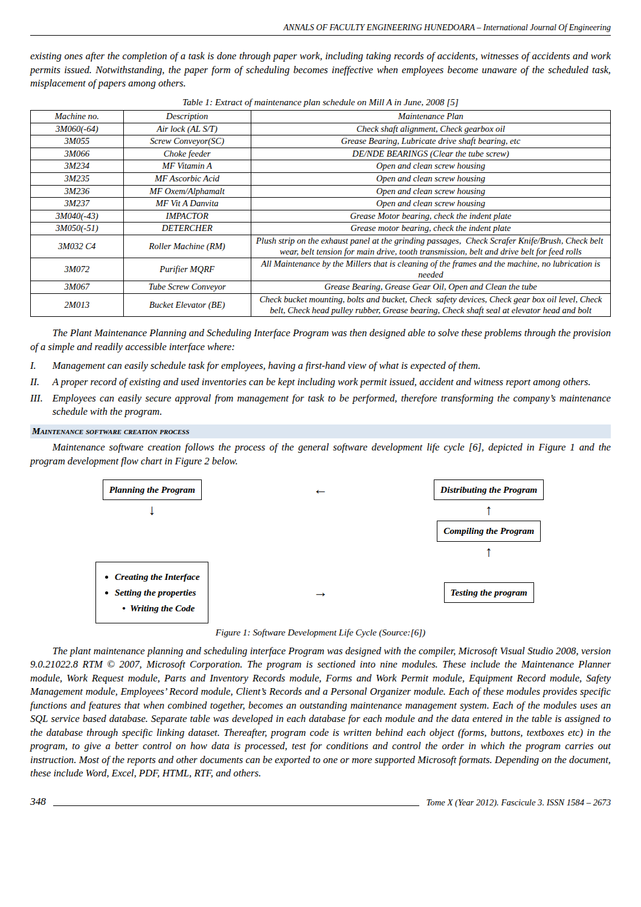ANNALS OF FACULTY ENGINEERING HUNEDOARA – International Journal Of Engineering
existing ones after the completion of a task is done through paper work, including taking records of accidents, witnesses of accidents and work permits issued. Notwithstanding, the paper form of scheduling becomes ineffective when employees become unaware of the scheduled task, misplacement of papers among others.
Table 1: Extract of maintenance plan schedule on Mill A in June, 2008 [5]
| Machine no. | Description | Maintenance Plan |
| --- | --- | --- |
| 3M060(-64) | Air lock (AL S/T) | Check shaft alignment, Check gearbox oil |
| 3M055 | Screw Conveyor(SC) | Grease Bearing, Lubricate drive shaft bearing, etc |
| 3M066 | Choke feeder | DE/NDE BEARINGS (Clear the tube screw) |
| 3M234 | MF Vitamin A | Open and clean screw housing |
| 3M235 | MF Ascorbic Acid | Open and clean screw housing |
| 3M236 | MF Oxem/Alphamalt | Open and clean screw housing |
| 3M237 | MF Vit A Danvita | Open and clean screw housing |
| 3M040(-43) | IMPACTOR | Grease Motor bearing, check the indent plate |
| 3M050(-51) | DETERCHER | Grease motor bearing, check the indent plate |
| 3M032 C4 | Roller Machine (RM) | Plush strip on the exhaust panel at the grinding passages, Check Scrafer Knife/Brush, Check belt wear, belt tension for main drive, tooth transmission, belt and drive belt for feed rolls |
| 3M072 | Purifier MQRF | All Maintenance by the Millers that is cleaning of the frames and the machine, no lubrication is needed |
| 3M067 | Tube Screw Conveyor | Grease Bearing, Grease Gear Oil, Open and Clean the tube |
| 2M013 | Bucket Elevator (BE) | Check bucket mounting, bolts and bucket, Check safety devices, Check gear box oil level, Check belt, Check head pulley rubber, Grease bearing, Check shaft seal at elevator head and bolt |
The Plant Maintenance Planning and Scheduling Interface Program was then designed able to solve these problems through the provision of a simple and readily accessible interface where:
I. Management can easily schedule task for employees, having a first-hand view of what is expected of them.
II. A proper record of existing and used inventories can be kept including work permit issued, accident and witness report among others.
III. Employees can easily secure approval from management for task to be performed, therefore transforming the company’s maintenance schedule with the program.
Maintenance software creation process
Maintenance software creation follows the process of the general software development life cycle [6], depicted in Figure 1 and the program development flow chart in Figure 2 below.
| Planning the Program | ← | Distributing the Program |
| ↓ | | ↑ |
| | | Compiling the Program |
| | | ↑ |
| Creating the Interface Setting the properties • Writing the Code | → | Testing the program |
Figure 1: Software Development Life Cycle (Source:[6])
The plant maintenance planning and scheduling interface Program was designed with the compiler, Microsoft Visual Studio 2008, version 9.0.21022.8 RTM © 2007, Microsoft Corporation. The program is sectioned into nine modules. These include the Maintenance Planner module, Work Request module, Parts and Inventory Records module, Forms and Work Permit module, Equipment Record module, Safety Management module, Employees’ Record module, Client’s Records and a Personal Organizer module. Each of these modules provides specific functions and features that when combined together, becomes an outstanding maintenance management system. Each of the modules uses an SQL service based database. Separate table was developed in each database for each module and the data entered in the table is assigned to the database through specific linking dataset. Thereafter, program code is written behind each object (forms, buttons, textboxes etc) in the program, to give a better control on how data is processed, test for conditions and control the order in which the program carries out instruction. Most of the reports and other documents can be exported to one or more supported Microsoft formats. Depending on the document, these include Word, Excel, PDF, HTML, RTF, and others.
348
Tome X (Year 2012). Fascicule 3. ISSN 1584 – 2673